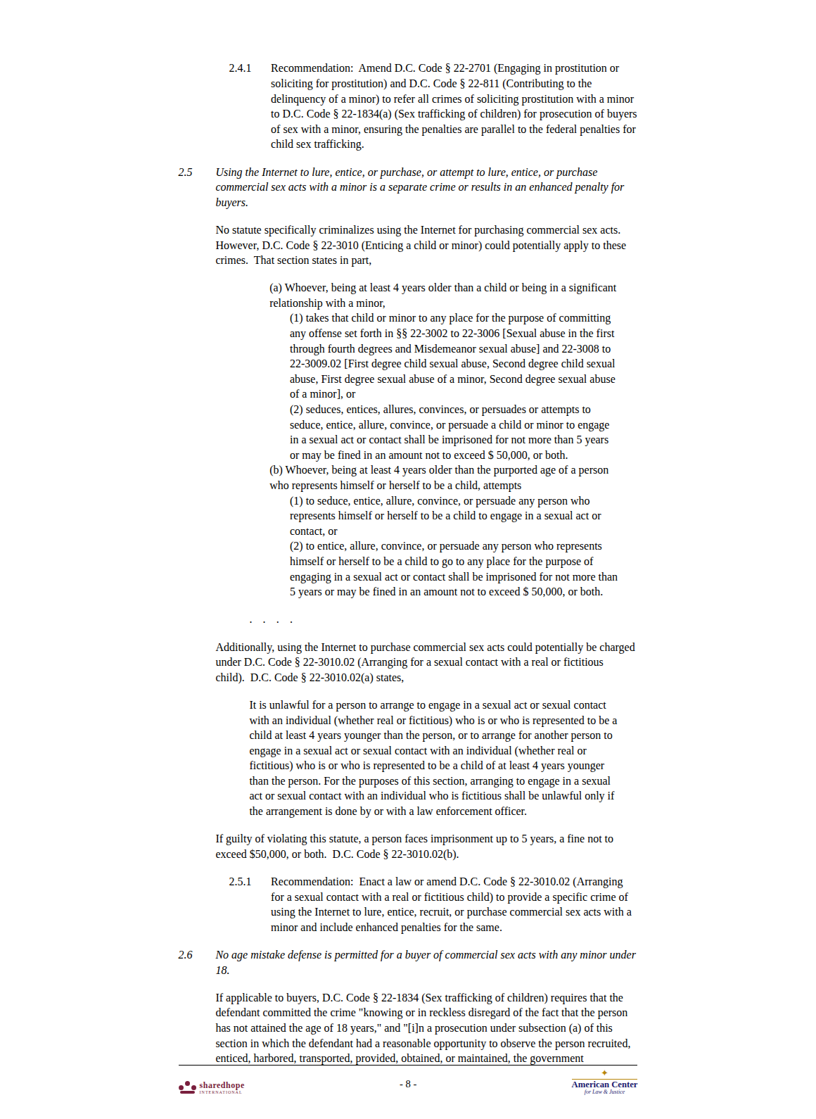2.4.1
Recommendation: Amend D.C. Code § 22-2701 (Engaging in prostitution or soliciting for prostitution) and D.C. Code § 22-811 (Contributing to the delinquency of a minor) to refer all crimes of soliciting prostitution with a minor to D.C. Code § 22-1834(a) (Sex trafficking of children) for prosecution of buyers of sex with a minor, ensuring the penalties are parallel to the federal penalties for child sex trafficking.
2.5
Using the Internet to lure, entice, or purchase, or attempt to lure, entice, or purchase commercial sex acts with a minor is a separate crime or results in an enhanced penalty for buyers.
No statute specifically criminalizes using the Internet for purchasing commercial sex acts. However, D.C. Code § 22-3010 (Enticing a child or minor) could potentially apply to these crimes. That section states in part,
(a) Whoever, being at least 4 years older than a child or being in a significant relationship with a minor,
(1) takes that child or minor to any place for the purpose of committing any offense set forth in §§ 22-3002 to 22-3006 [Sexual abuse in the first through fourth degrees and Misdemeanor sexual abuse] and 22-3008 to 22-3009.02 [First degree child sexual abuse, Second degree child sexual abuse, First degree sexual abuse of a minor, Second degree sexual abuse of a minor], or
(2) seduces, entices, allures, convinces, or persuades or attempts to seduce, entice, allure, convince, or persuade a child or minor to engage in a sexual act or contact shall be imprisoned for not more than 5 years or may be fined in an amount not to exceed $ 50,000, or both.
(b) Whoever, being at least 4 years older than the purported age of a person who represents himself or herself to be a child, attempts
(1) to seduce, entice, allure, convince, or persuade any person who represents himself or herself to be a child to engage in a sexual act or contact, or
(2) to entice, allure, convince, or persuade any person who represents himself or herself to be a child to go to any place for the purpose of engaging in a sexual act or contact shall be imprisoned for not more than 5 years or may be fined in an amount not to exceed $ 50,000, or both.
. . . .
Additionally, using the Internet to purchase commercial sex acts could potentially be charged under D.C. Code § 22-3010.02 (Arranging for a sexual contact with a real or fictitious child). D.C. Code § 22-3010.02(a) states,
It is unlawful for a person to arrange to engage in a sexual act or sexual contact with an individual (whether real or fictitious) who is or who is represented to be a child at least 4 years younger than the person, or to arrange for another person to engage in a sexual act or sexual contact with an individual (whether real or fictitious) who is or who is represented to be a child of at least 4 years younger than the person. For the purposes of this section, arranging to engage in a sexual act or sexual contact with an individual who is fictitious shall be unlawful only if the arrangement is done by or with a law enforcement officer.
If guilty of violating this statute, a person faces imprisonment up to 5 years, a fine not to exceed $50,000, or both. D.C. Code § 22-3010.02(b).
2.5.1
Recommendation: Enact a law or amend D.C. Code § 22-3010.02 (Arranging for a sexual contact with a real or fictitious child) to provide a specific crime of using the Internet to lure, entice, recruit, or purchase commercial sex acts with a minor and include enhanced penalties for the same.
2.6
No age mistake defense is permitted for a buyer of commercial sex acts with any minor under 18.
If applicable to buyers, D.C. Code § 22-1834 (Sex trafficking of children) requires that the defendant committed the crime "knowing or in reckless disregard of the fact that the person has not attained the age of 18 years," and "[i]n a prosecution under subsection (a) of this section in which the defendant had a reasonable opportunity to observe the person recruited, enticed, harbored, transported, provided, obtained, or maintained, the government
sharedhope
INTERNATIONAL
- 8 -
✦
American Center
for Law & Justice